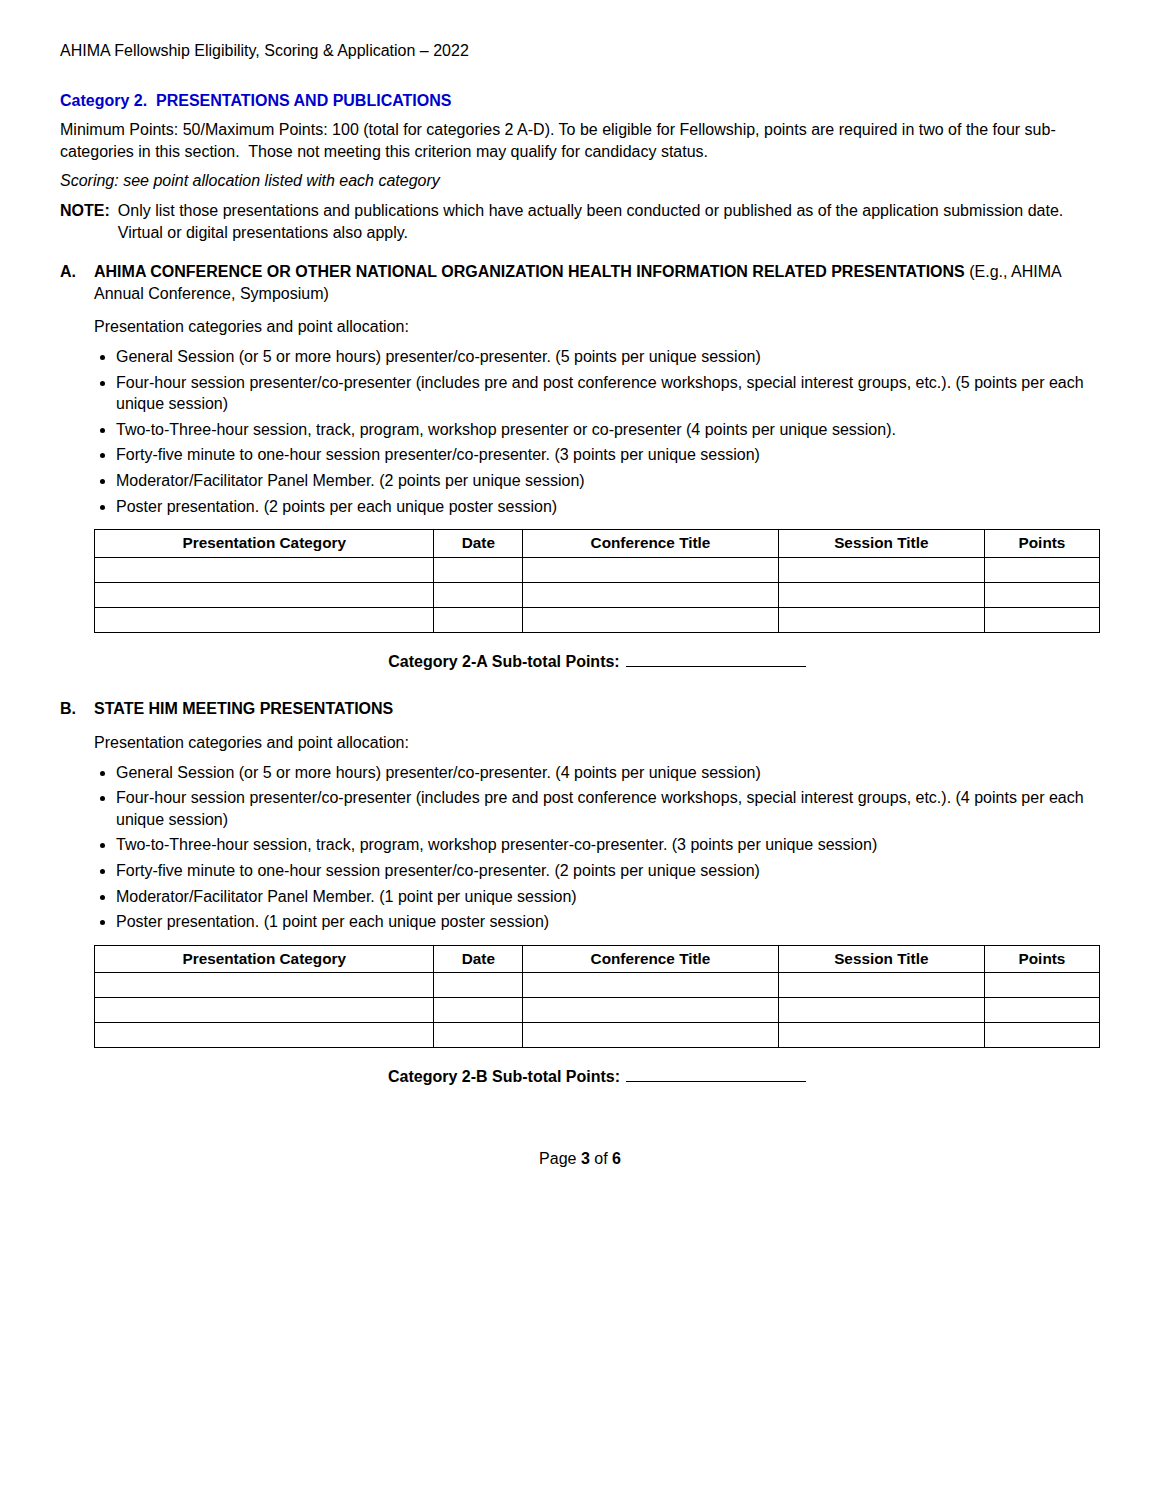AHIMA Fellowship Eligibility, Scoring & Application – 2022
Category 2. PRESENTATIONS AND PUBLICATIONS
Minimum Points: 50/Maximum Points: 100 (total for categories 2 A-D). To be eligible for Fellowship, points are required in two of the four sub-categories in this section. Those not meeting this criterion may qualify for candidacy status.
Scoring: see point allocation listed with each category
NOTE: Only list those presentations and publications which have actually been conducted or published as of the application submission date. Virtual or digital presentations also apply.
A. AHIMA CONFERENCE OR OTHER NATIONAL ORGANIZATION HEALTH INFORMATION RELATED PRESENTATIONS (E.g., AHIMA Annual Conference, Symposium)
Presentation categories and point allocation:
General Session (or 5 or more hours) presenter/co-presenter. (5 points per unique session)
Four-hour session presenter/co-presenter (includes pre and post conference workshops, special interest groups, etc.). (5 points per each unique session)
Two-to-Three-hour session, track, program, workshop presenter or co-presenter (4 points per unique session).
Forty-five minute to one-hour session presenter/co-presenter. (3 points per unique session)
Moderator/Facilitator Panel Member. (2 points per unique session)
Poster presentation. (2 points per each unique poster session)
| Presentation Category | Date | Conference Title | Session Title | Points |
| --- | --- | --- | --- | --- |
Category 2-A Sub-total Points:
B. STATE HIM MEETING PRESENTATIONS
Presentation categories and point allocation:
General Session (or 5 or more hours) presenter/co-presenter. (4 points per unique session)
Four-hour session presenter/co-presenter (includes pre and post conference workshops, special interest groups, etc.). (4 points per each unique session)
Two-to-Three-hour session, track, program, workshop presenter-co-presenter. (3 points per unique session)
Forty-five minute to one-hour session presenter/co-presenter. (2 points per unique session)
Moderator/Facilitator Panel Member. (1 point per unique session)
Poster presentation. (1 point per each unique poster session)
| Presentation Category | Date | Conference Title | Session Title | Points |
| --- | --- | --- | --- | --- |
Category 2-B Sub-total Points:
Page 3 of 6